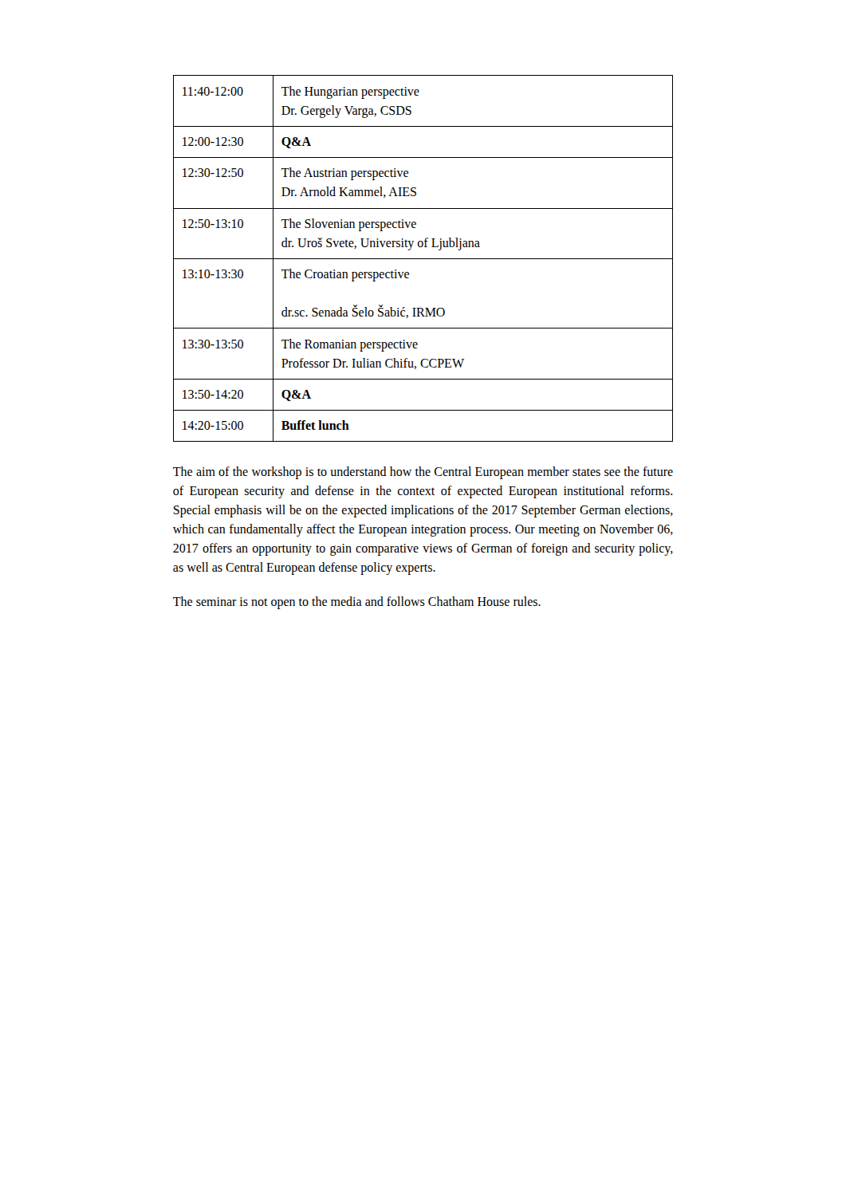| 11:40-12:00 | The Hungarian perspective Dr. Gergely Varga, CSDS |
| 12:00-12:30 | Q&A |
| 12:30-12:50 | The Austrian perspective Dr. Arnold Kammel, AIES |
| 12:50-13:10 | The Slovenian perspective dr. Uroš Svete, University of Ljubljana |
| 13:10-13:30 | The Croatian perspective dr.sc. Senada Šelo Šabić, IRMO |
| 13:30-13:50 | The Romanian perspective Professor Dr. Iulian Chifu, CCPEW |
| 13:50-14:20 | Q&A |
| 14:20-15:00 | Buffet lunch |
The aim of the workshop is to understand how the Central European member states see the future of European security and defense in the context of expected European institutional reforms. Special emphasis will be on the expected implications of the 2017 September German elections, which can fundamentally affect the European integration process. Our meeting on November 06, 2017 offers an opportunity to gain comparative views of German of foreign and security policy, as well as Central European defense policy experts.
The seminar is not open to the media and follows Chatham House rules.